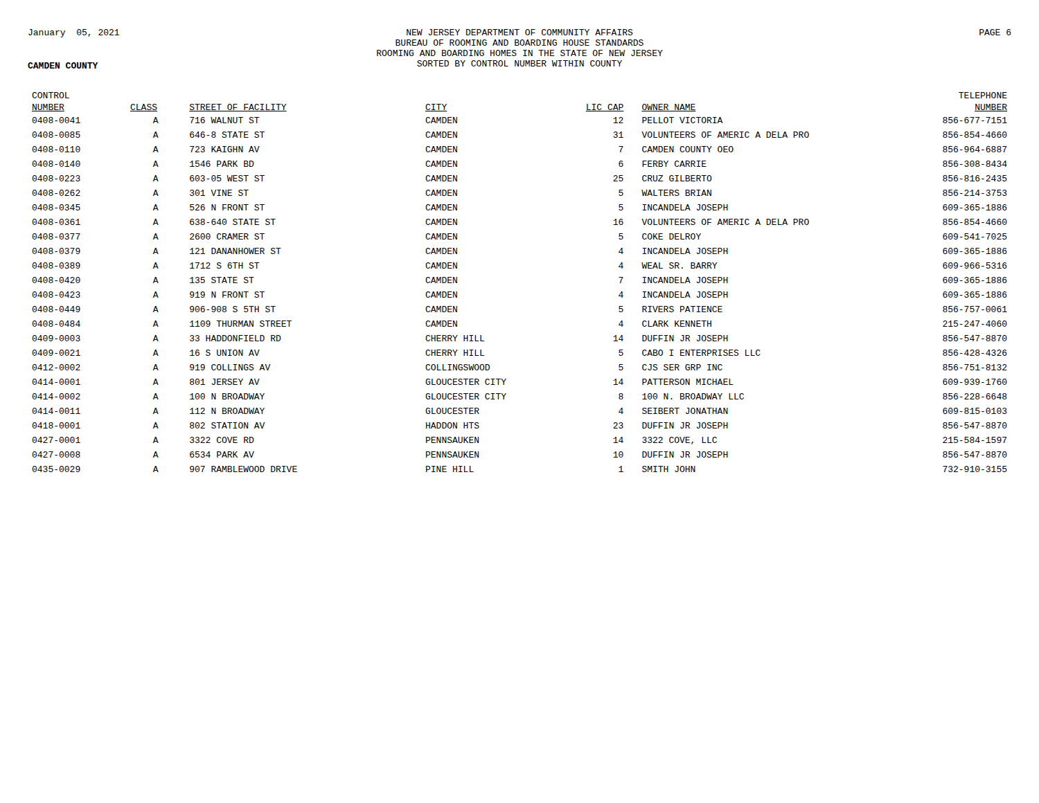January 05, 2021
PAGE 6
NEW JERSEY DEPARTMENT OF COMMUNITY AFFAIRS
BUREAU OF ROOMING AND BOARDING HOUSE STANDARDS
ROOMING AND BOARDING HOMES IN THE STATE OF NEW JERSEY
SORTED BY CONTROL NUMBER WITHIN COUNTY
CAMDEN COUNTY
| CONTROL | | | | | | TELEPHONE |
| --- | --- | --- | --- | --- | --- | --- |
| NUMBER | CLASS | STREET OF FACILITY | CITY | LIC CAP | OWNER NAME | NUMBER |
| 0408-0041 | A | 716 WALNUT ST | CAMDEN | 12 | PELLOT VICTORIA | 856-677-7151 |
| 0408-0085 | A | 646-8 STATE ST | CAMDEN | 31 | VOLUNTEERS OF AMERIC A DELA PRO | 856-854-4660 |
| 0408-0110 | A | 723 KAIGHN AV | CAMDEN | 7 | CAMDEN COUNTY OEO | 856-964-6887 |
| 0408-0140 | A | 1546 PARK BD | CAMDEN | 6 | FERBY CARRIE | 856-308-8434 |
| 0408-0223 | A | 603-05 WEST ST | CAMDEN | 25 | CRUZ GILBERTO | 856-816-2435 |
| 0408-0262 | A | 301 VINE ST | CAMDEN | 5 | WALTERS BRIAN | 856-214-3753 |
| 0408-0345 | A | 526 N FRONT ST | CAMDEN | 5 | INCANDELA JOSEPH | 609-365-1886 |
| 0408-0361 | A | 638-640 STATE ST | CAMDEN | 16 | VOLUNTEERS OF AMERIC A DELA PRO | 856-854-4660 |
| 0408-0377 | A | 2600 CRAMER ST | CAMDEN | 5 | COKE DELROY | 609-541-7025 |
| 0408-0379 | A | 121 DANANHOWER ST | CAMDEN | 4 | INCANDELA JOSEPH | 609-365-1886 |
| 0408-0389 | A | 1712 S 6TH ST | CAMDEN | 4 | WEAL SR. BARRY | 609-966-5316 |
| 0408-0420 | A | 135 STATE ST | CAMDEN | 7 | INCANDELA JOSEPH | 609-365-1886 |
| 0408-0423 | A | 919 N FRONT ST | CAMDEN | 4 | INCANDELA JOSEPH | 609-365-1886 |
| 0408-0449 | A | 906-908 S 5TH ST | CAMDEN | 5 | RIVERS PATIENCE | 856-757-0061 |
| 0408-0484 | A | 1109 THURMAN STREET | CAMDEN | 4 | CLARK KENNETH | 215-247-4060 |
| 0409-0003 | A | 33 HADDONFIELD RD | CHERRY HILL | 14 | DUFFIN JR JOSEPH | 856-547-8870 |
| 0409-0021 | A | 16 S UNION AV | CHERRY HILL | 5 | CABO I ENTERPRISES LLC | 856-428-4326 |
| 0412-0002 | A | 919 COLLINGS AV | COLLINGSWOOD | 5 | CJS SER GRP INC | 856-751-8132 |
| 0414-0001 | A | 801 JERSEY AV | GLOUCESTER CITY | 14 | PATTERSON MICHAEL | 609-939-1760 |
| 0414-0002 | A | 100 N BROADWAY | GLOUCESTER CITY | 8 | 100 N. BROADWAY LLC | 856-228-6648 |
| 0414-0011 | A | 112 N BROADWAY | GLOUCESTER | 4 | SEIBERT JONATHAN | 609-815-0103 |
| 0418-0001 | A | 802 STATION AV | HADDON HTS | 23 | DUFFIN JR JOSEPH | 856-547-8870 |
| 0427-0001 | A | 3322 COVE RD | PENNSAUKEN | 14 | 3322 COVE, LLC | 215-584-1597 |
| 0427-0008 | A | 6534 PARK AV | PENNSAUKEN | 10 | DUFFIN JR JOSEPH | 856-547-8870 |
| 0435-0029 | A | 907 RAMBLEWOOD DRIVE | PINE HILL | 1 | SMITH JOHN | 732-910-3155 |